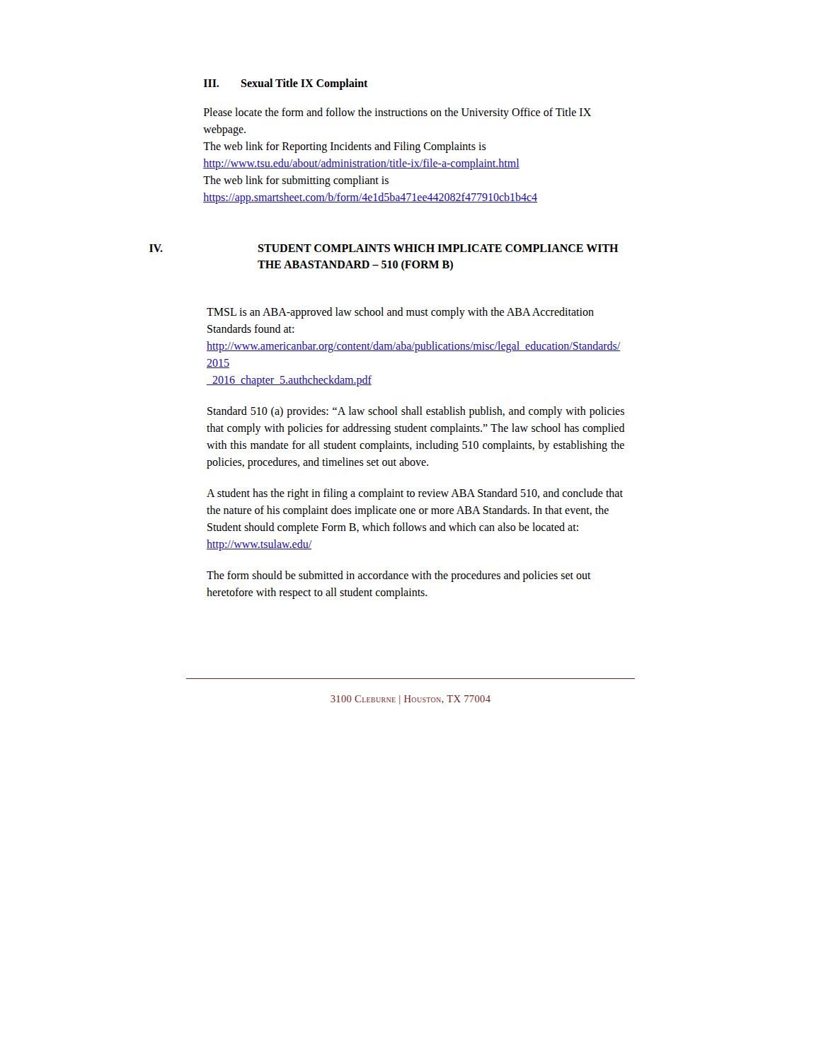III. Sexual Title IX Complaint
Please locate the form and follow the instructions on the University Office of Title IX webpage.
The web link for Reporting Incidents and Filing Complaints is
http://www.tsu.edu/about/administration/title-ix/file-a-complaint.html
The web link for submitting compliant is
https://app.smartsheet.com/b/form/4e1d5ba471ee442082f477910cb1b4c4
IV. STUDENT COMPLAINTS WHICH IMPLICATE COMPLIANCE WITH THE ABASTANDARD – 510 (FORM B)
TMSL is an ABA-approved law school and must comply with the ABA Accreditation Standards found at:
http://www.americanbar.org/content/dam/aba/publications/misc/legal_education/Standards/2015
_2016_chapter_5.authcheckdam.pdf
Standard 510 (a) provides: “A law school shall establish publish, and comply with policies that comply with policies for addressing student complaints.” The law school has complied with this mandate for all student complaints, including 510 complaints, by establishing the policies, procedures, and timelines set out above.
A student has the right in filing a complaint to review ABA Standard 510, and conclude that the nature of his complaint does implicate one or more ABA Standards. In that event, the Student should complete Form B, which follows and which can also be located at:
http://www.tsulaw.edu/
The form should be submitted in accordance with the procedures and policies set out heretofore with respect to all student complaints.
3100 Cleburne | Houston, TX 77004